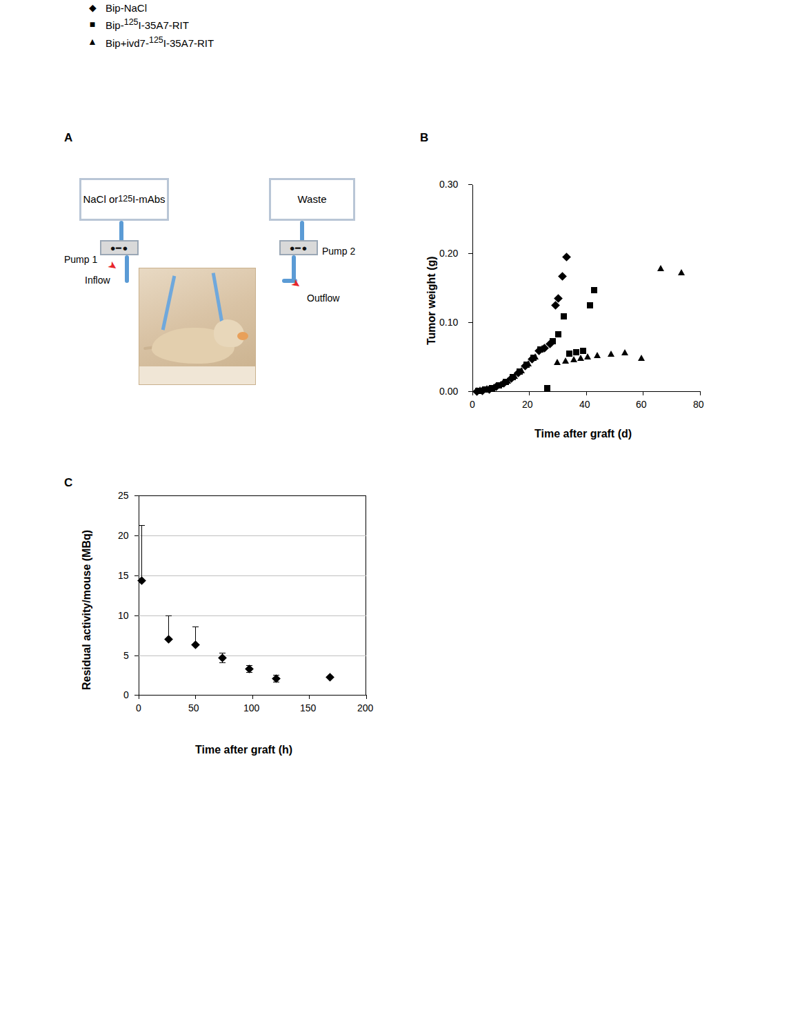A
NaCl or
125I-mAbs
Waste
●━●
●━●
Pump 1
Pump 2
➤
Inflow
➤
Outflow
B
◆Bip-NaCl
■Bip-125I-35A7-RIT
▲Bip+ivd7-125I-35A7-RIT
Tumor weight (g)
Time after graft (d)
0.00
0.10
0.20
0.30
0
20
40
60
80
C
Residual activity/mouse (MBq)
Time after graft (h)
0
5
10
15
20
25
0
50
100
150
200